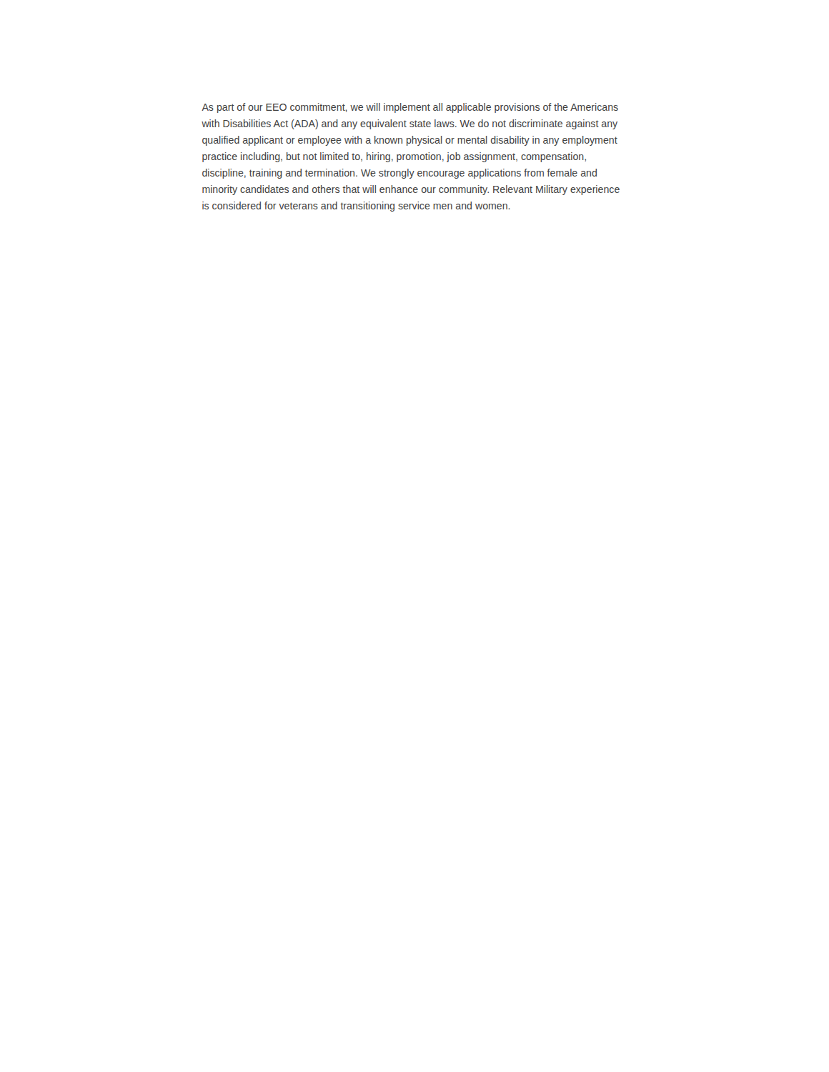As part of our EEO commitment, we will implement all applicable provisions of the Americans with Disabilities Act (ADA) and any equivalent state laws. We do not discriminate against any qualified applicant or employee with a known physical or mental disability in any employment practice including, but not limited to, hiring, promotion, job assignment, compensation, discipline, training and termination. We strongly encourage applications from female and minority candidates and others that will enhance our community. Relevant Military experience is considered for veterans and transitioning service men and women.